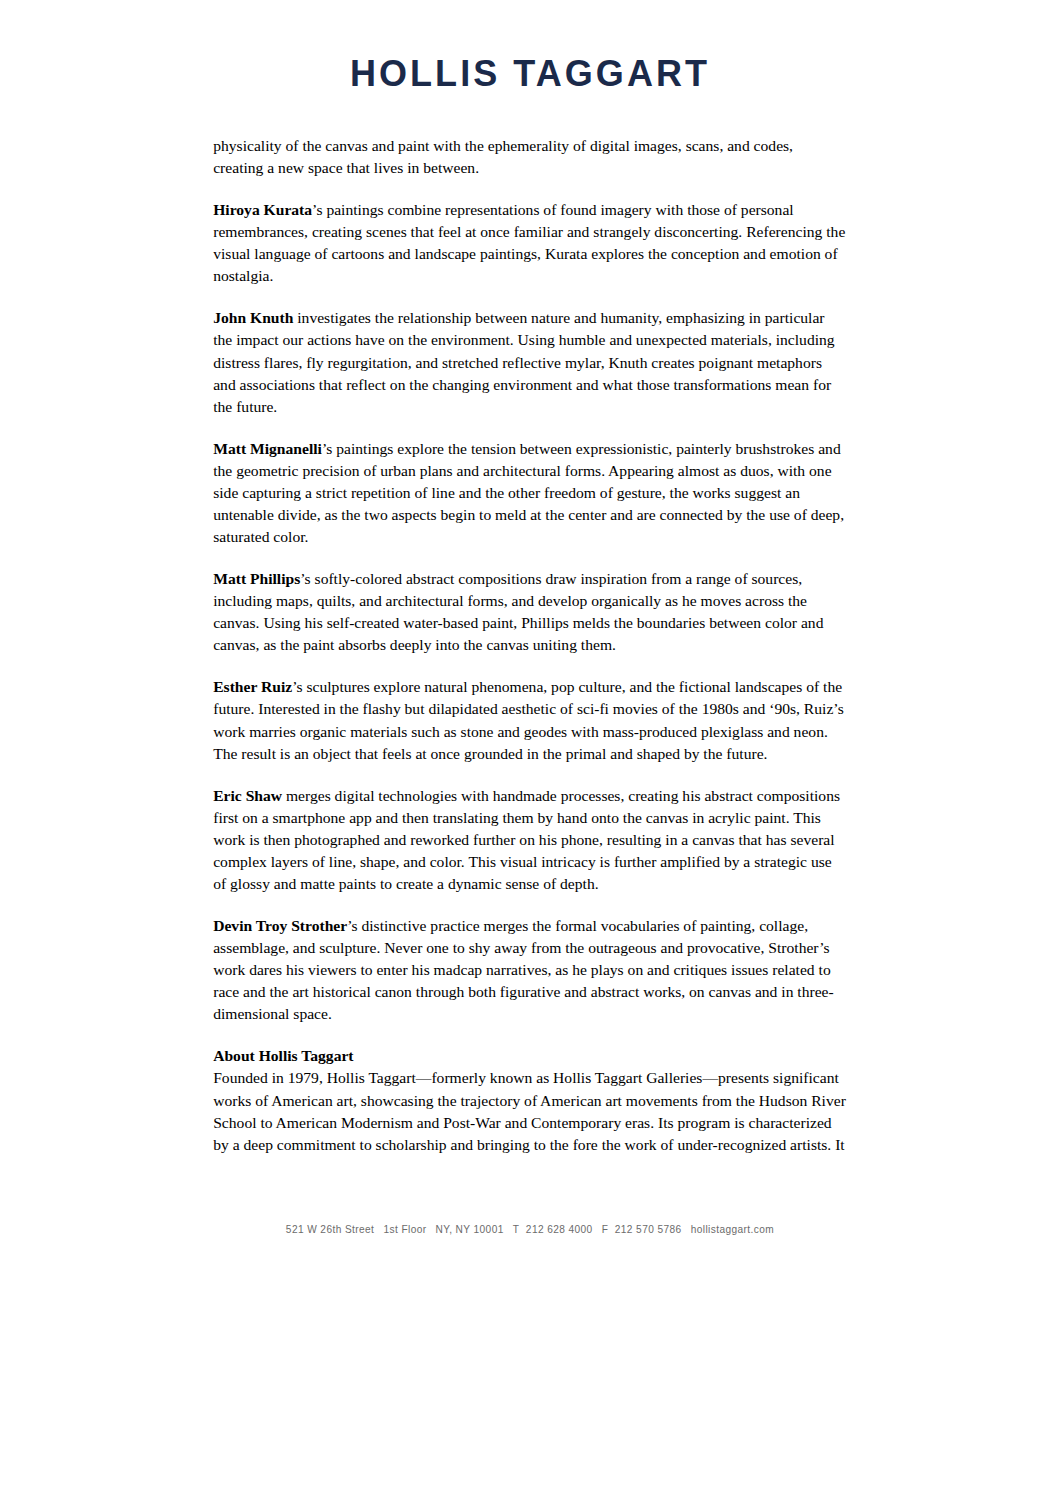HOLLIS TAGGART
physicality of the canvas and paint with the ephemerality of digital images, scans, and codes, creating a new space that lives in between.
Hiroya Kurata’s paintings combine representations of found imagery with those of personal remembrances, creating scenes that feel at once familiar and strangely disconcerting. Referencing the visual language of cartoons and landscape paintings, Kurata explores the conception and emotion of nostalgia.
John Knuth investigates the relationship between nature and humanity, emphasizing in particular the impact our actions have on the environment. Using humble and unexpected materials, including distress flares, fly regurgitation, and stretched reflective mylar, Knuth creates poignant metaphors and associations that reflect on the changing environment and what those transformations mean for the future.
Matt Mignanelli’s paintings explore the tension between expressionistic, painterly brushstrokes and the geometric precision of urban plans and architectural forms. Appearing almost as duos, with one side capturing a strict repetition of line and the other freedom of gesture, the works suggest an untenable divide, as the two aspects begin to meld at the center and are connected by the use of deep, saturated color.
Matt Phillips’s softly-colored abstract compositions draw inspiration from a range of sources, including maps, quilts, and architectural forms, and develop organically as he moves across the canvas. Using his self-created water-based paint, Phillips melds the boundaries between color and canvas, as the paint absorbs deeply into the canvas uniting them.
Esther Ruiz’s sculptures explore natural phenomena, pop culture, and the fictional landscapes of the future. Interested in the flashy but dilapidated aesthetic of sci-fi movies of the 1980s and ‘90s, Ruiz’s work marries organic materials such as stone and geodes with mass-produced plexiglass and neon. The result is an object that feels at once grounded in the primal and shaped by the future.
Eric Shaw merges digital technologies with handmade processes, creating his abstract compositions first on a smartphone app and then translating them by hand onto the canvas in acrylic paint. This work is then photographed and reworked further on his phone, resulting in a canvas that has several complex layers of line, shape, and color. This visual intricacy is further amplified by a strategic use of glossy and matte paints to create a dynamic sense of depth.
Devin Troy Strother’s distinctive practice merges the formal vocabularies of painting, collage, assemblage, and sculpture. Never one to shy away from the outrageous and provocative, Strother’s work dares his viewers to enter his madcap narratives, as he plays on and critiques issues related to race and the art historical canon through both figurative and abstract works, on canvas and in three-dimensional space.
About Hollis Taggart
Founded in 1979, Hollis Taggart—formerly known as Hollis Taggart Galleries—presents significant works of American art, showcasing the trajectory of American art movements from the Hudson River School to American Modernism and Post-War and Contemporary eras. Its program is characterized by a deep commitment to scholarship and bringing to the fore the work of under-recognized artists. It
521 W 26th Street 1st Floor NY, NY 10001 T 212 628 4000 F 212 570 5786 hollistaggart.com